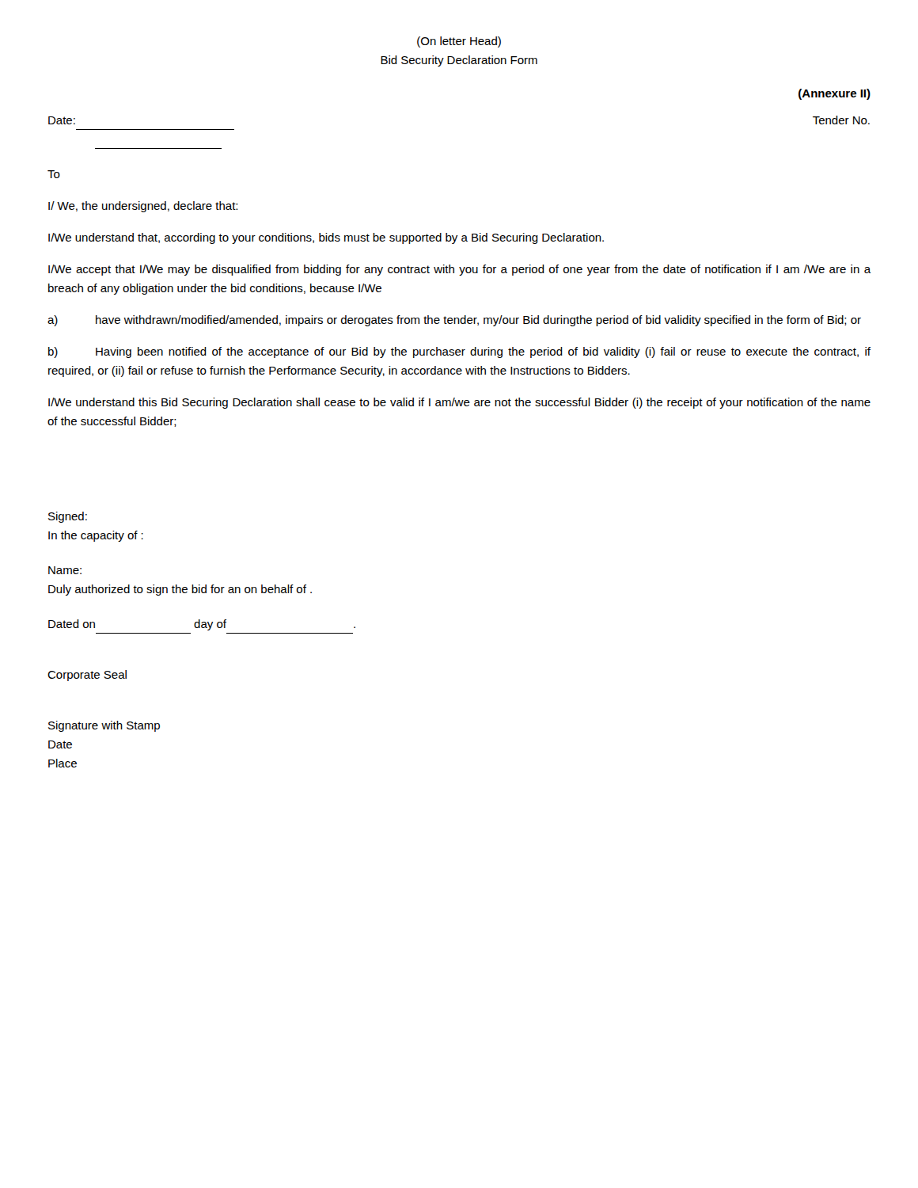(On letter Head)
Bid Security Declaration Form
(Annexure II)
Date:
Tender No.
To
I/ We, the undersigned, declare that:
I/We understand that, according to your conditions, bids must be supported by a Bid Securing Declaration.
I/We accept that I/We may be disqualified from bidding for any contract with you for a period of one year from the date of notification if I am /We are in a breach of any obligation under the bid conditions, because I/We
a) have withdrawn/modified/amended, impairs or derogates from the tender, my/our Bid duringthe period of bid validity specified in the form of Bid; or
b) Having been notified of the acceptance of our Bid by the purchaser during the period of bid validity (i) fail or reuse to execute the contract, if required, or (ii) fail or refuse to furnish the Performance Security, in accordance with the Instructions to Bidders.
I/We understand this Bid Securing Declaration shall cease to be valid if I am/we are not the successful Bidder (i) the receipt of your notification of the name of the successful Bidder;
Signed:
In the capacity of :
Name:
Duly authorized to sign the bid for an on behalf of .
Dated on day of .
Corporate Seal
Signature with Stamp
Date
Place